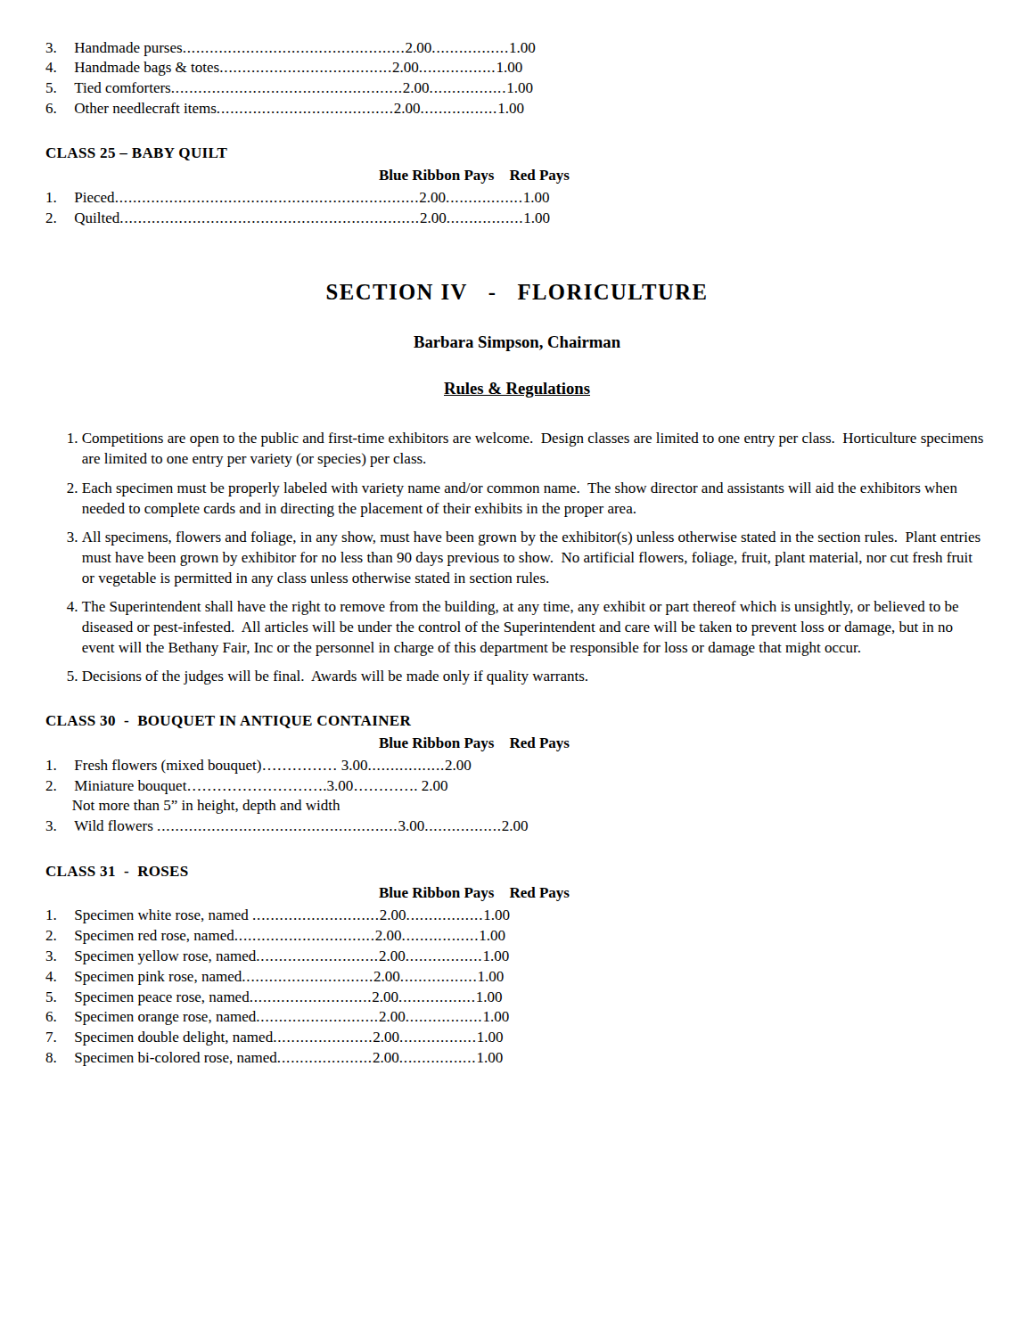3. Handmade purses................................................. 2.00................. 1.00
4. Handmade bags & totes...................................... 2.00................. 1.00
5. Tied comforters................................................... 2.00................. 1.00
6. Other needlecraft items....................................... 2.00................. 1.00
CLASS 25 – BABY QUILT
Blue Ribbon Pays Red Pays
1. Pieced................................................................... 2.00................. 1.00
2. Quilted.................................................................. 2.00................. 1.00
SECTION IV - FLORICULTURE
Barbara Simpson, Chairman
Rules & Regulations
Competitions are open to the public and first-time exhibitors are welcome. Design classes are limited to one entry per class. Horticulture specimens are limited to one entry per variety (or species) per class.
Each specimen must be properly labeled with variety name and/or common name. The show director and assistants will aid the exhibitors when needed to complete cards and in directing the placement of their exhibits in the proper area.
All specimens, flowers and foliage, in any show, must have been grown by the exhibitor(s) unless otherwise stated in the section rules. Plant entries must have been grown by exhibitor for no less than 90 days previous to show. No artificial flowers, foliage, fruit, plant material, nor cut fresh fruit or vegetable is permitted in any class unless otherwise stated in section rules.
The Superintendent shall have the right to remove from the building, at any time, any exhibit or part thereof which is unsightly, or believed to be diseased or pest-infested. All articles will be under the control of the Superintendent and care will be taken to prevent loss or damage, but in no event will the Bethany Fair, Inc or the personnel in charge of this department be responsible for loss or damage that might occur.
Decisions of the judges will be final. Awards will be made only if quality warrants.
CLASS 30 - BOUQUET IN ANTIQUE CONTAINER
Blue Ribbon Pays Red Pays
1. Fresh flowers (mixed bouquet)…………… 3.00................. 2.00
2. Miniature bouquet……………………….3.00…………. 2.00
Not more than 5” in height, depth and width
3. Wild flowers ..................................................... 3.00................. 2.00
CLASS 31 - ROSES
Blue Ribbon Pays Red Pays
1. Specimen white rose, named ............................ 2.00................. 1.00
2. Specimen red rose, named............................... 2.00................. 1.00
3. Specimen yellow rose, named........................... 2.00................. 1.00
4. Specimen pink rose, named............................. 2.00................. 1.00
5. Specimen peace rose, named........................... 2.00................. 1.00
6. Specimen orange rose, named........................... 2.00................. 1.00
7. Specimen double delight, named...................... 2.00................. 1.00
8. Specimen bi-colored rose, named..................... 2.00................. 1.00